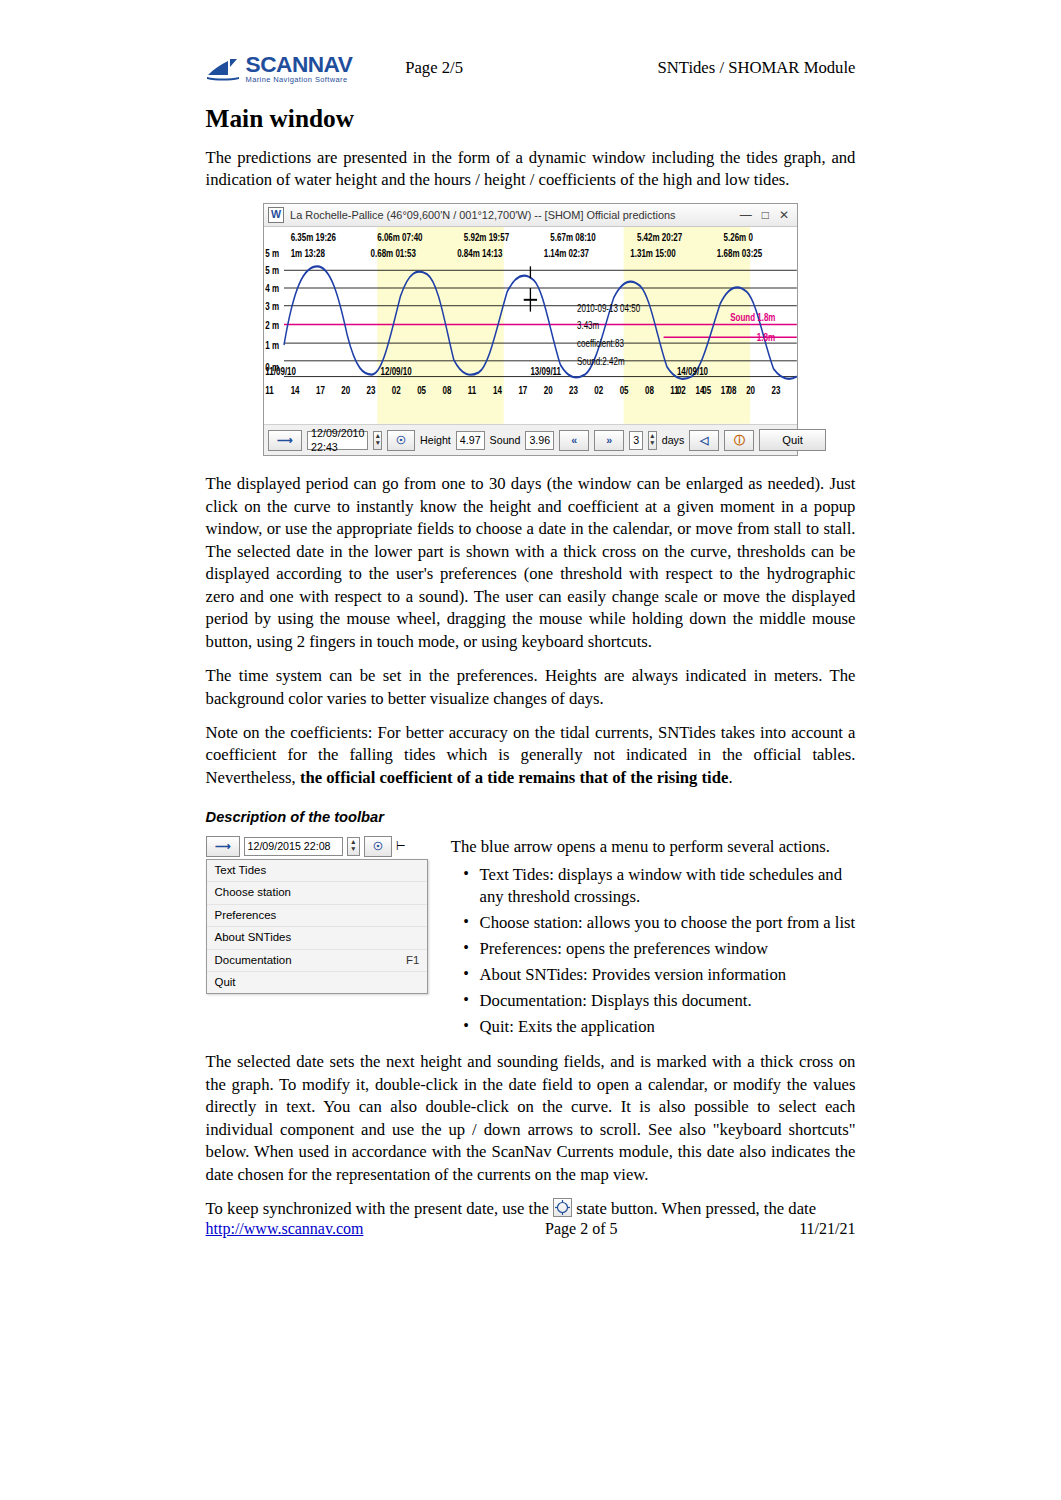SCAN NAV
Marine Navigation Software
Page 2/5
SNTides / SHOMAR Module
Main window
The predictions are presented in the form of a dynamic window including the tides graph, and indication of water height and the hours / height / coefficients of the high and low tides.
W
La Rochelle-Pallice (46°09,600'N / 001°12,700'W) -- [SHOM] Official predictions
—□✕
6.35m 19:26 6.06m 07:40 5.92m 19:57 5.67m 08:10 5.42m 20:27 5.26m 0 1m 13:28 0.68m 01:53 0.84m 14:13 1.14m 02:37 1.31m 15:00 1.68m 03:25 5 m 5 m 4 m 3 m 2 m 1 m 0 m 2010-09-13 04:50 3.43m coefficient:83 Sound:2.42m Sound 1.8m 1.8m 11/09/10 12/09/10 13/09/11 14/09/10 111417 2023 020508 111417 2023 020508 111417 2023 020508
⟶
12/09/2010 22:43
▲▼
☉
Height
4.97
Sound
3.96
«
»
3
▲▼
days
◁
ⓘ
Quit
The displayed period can go from one to 30 days (the window can be enlarged as needed). Just click on the curve to instantly know the height and coefficient at a given moment in a popup window, or use the appropriate fields to choose a date in the calendar, or move from stall to stall. The selected date in the lower part is shown with a thick cross on the curve, thresholds can be displayed according to the user's preferences (one threshold with respect to the hydrographic zero and one with respect to a sound). The user can easily change scale or move the displayed period by using the mouse wheel, dragging the mouse while holding down the middle mouse button, using 2 fingers in touch mode, or using keyboard shortcuts.
The time system can be set in the preferences. Heights are always indicated in meters. The background color varies to better visualize changes of days.
Note on the coefficients: For better accuracy on the tidal currents, SNTides takes into account a coefficient for the falling tides which is generally not indicated in the official tables. Nevertheless, the official coefficient of a tide remains that of the rising tide.
Description of the toolbar
⟶
12/09/2015 22:08
▲▼
☉
⊢
Text Tides
Choose station
Preferences
About SNTides
Documentation F1
Quit
The blue arrow opens a menu to perform several actions.
Text Tides: displays a window with tide schedules and any threshold crossings.
Choose station: allows you to choose the port from a list
Preferences: opens the preferences window
About SNTides: Provides version information
Documentation: Displays this document.
Quit: Exits the application
The selected date sets the next height and sounding fields, and is marked with a thick cross on the graph. To modify it, double-click in the date field to open a calendar, or modify the values directly in text. You can also double-click on the curve. It is also possible to select each individual component and use the up / down arrows to scroll. See also "keyboard shortcuts" below. When used in accordance with the ScanNav Currents module, this date also indicates the date chosen for the representation of the currents on the map view.
To keep synchronized with the present date, use the state button. When pressed, the date
http://www.scannav.com
Page 2 of 5
11/21/21